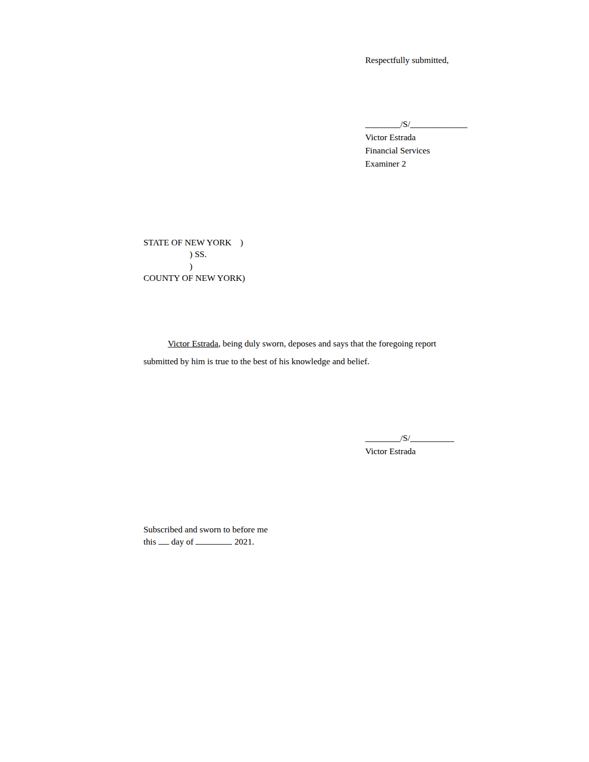Respectfully submitted,
________/S/_____________
Victor Estrada
Financial Services Examiner 2
STATE OF NEW YORK )
) SS.
)
COUNTY OF NEW YORK)
Victor Estrada, being duly sworn, deposes and says that the foregoing report submitted by him is true to the best of his knowledge and belief.
________/S/__________
Victor Estrada
Subscribed and sworn to before me
this day of 2021.